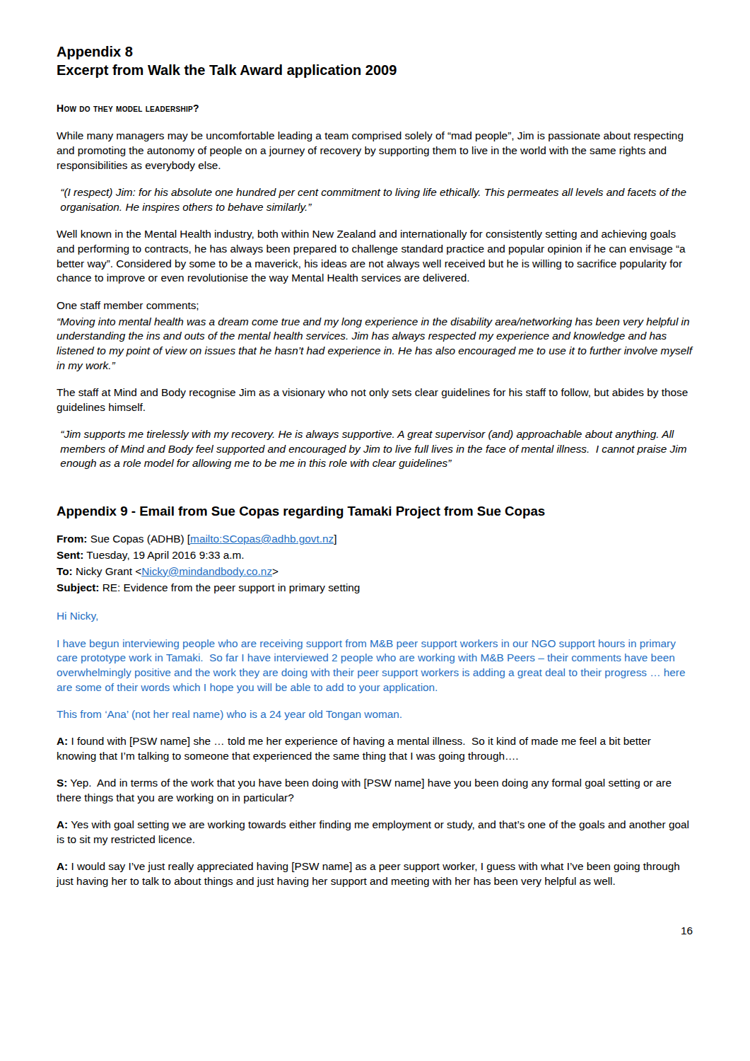Appendix 8
Excerpt from Walk the Talk Award application 2009
How do they model leadership?
While many managers may be uncomfortable leading a team comprised solely of “mad people”, Jim is passionate about respecting and promoting the autonomy of people on a journey of recovery by supporting them to live in the world with the same rights and responsibilities as everybody else.
“(I respect) Jim: for his absolute one hundred per cent commitment to living life ethically. This permeates all levels and facets of the organisation. He inspires others to behave similarly.”
Well known in the Mental Health industry, both within New Zealand and internationally for consistently setting and achieving goals and performing to contracts, he has always been prepared to challenge standard practice and popular opinion if he can envisage “a better way”. Considered by some to be a maverick, his ideas are not always well received but he is willing to sacrifice popularity for chance to improve or even revolutionise the way Mental Health services are delivered.
One staff member comments;
“Moving into mental health was a dream come true and my long experience in the disability area/networking has been very helpful in understanding the ins and outs of the mental health services. Jim has always respected my experience and knowledge and has listened to my point of view on issues that he hasn’t had experience in. He has also encouraged me to use it to further involve myself in my work.”
The staff at Mind and Body recognise Jim as a visionary who not only sets clear guidelines for his staff to follow, but abides by those guidelines himself.
“Jim supports me tirelessly with my recovery. He is always supportive. A great supervisor (and) approachable about anything. All members of Mind and Body feel supported and encouraged by Jim to live full lives in the face of mental illness. I cannot praise Jim enough as a role model for allowing me to be me in this role with clear guidelines”
Appendix 9 - Email from Sue Copas regarding Tamaki Project from Sue Copas
From: Sue Copas (ADHB) [mailto:SCopas@adhb.govt.nz]
Sent: Tuesday, 19 April 2016 9:33 a.m.
To: Nicky Grant <Nicky@mindandbody.co.nz>
Subject: RE: Evidence from the peer support in primary setting
Hi Nicky,
I have begun interviewing people who are receiving support from M&B peer support workers in our NGO support hours in primary care prototype work in Tamaki. So far I have interviewed 2 people who are working with M&B Peers – their comments have been overwhelmingly positive and the work they are doing with their peer support workers is adding a great deal to their progress … here are some of their words which I hope you will be able to add to your application.
This from ‘Ana’ (not her real name) who is a 24 year old Tongan woman.
A: I found with [PSW name] she … told me her experience of having a mental illness. So it kind of made me feel a bit better knowing that I’m talking to someone that experienced the same thing that I was going through….
S: Yep. And in terms of the work that you have been doing with [PSW name] have you been doing any formal goal setting or are there things that you are working on in particular?
A: Yes with goal setting we are working towards either finding me employment or study, and that’s one of the goals and another goal is to sit my restricted licence.
A: I would say I’ve just really appreciated having [PSW name] as a peer support worker, I guess with what I’ve been going through just having her to talk to about things and just having her support and meeting with her has been very helpful as well.
16